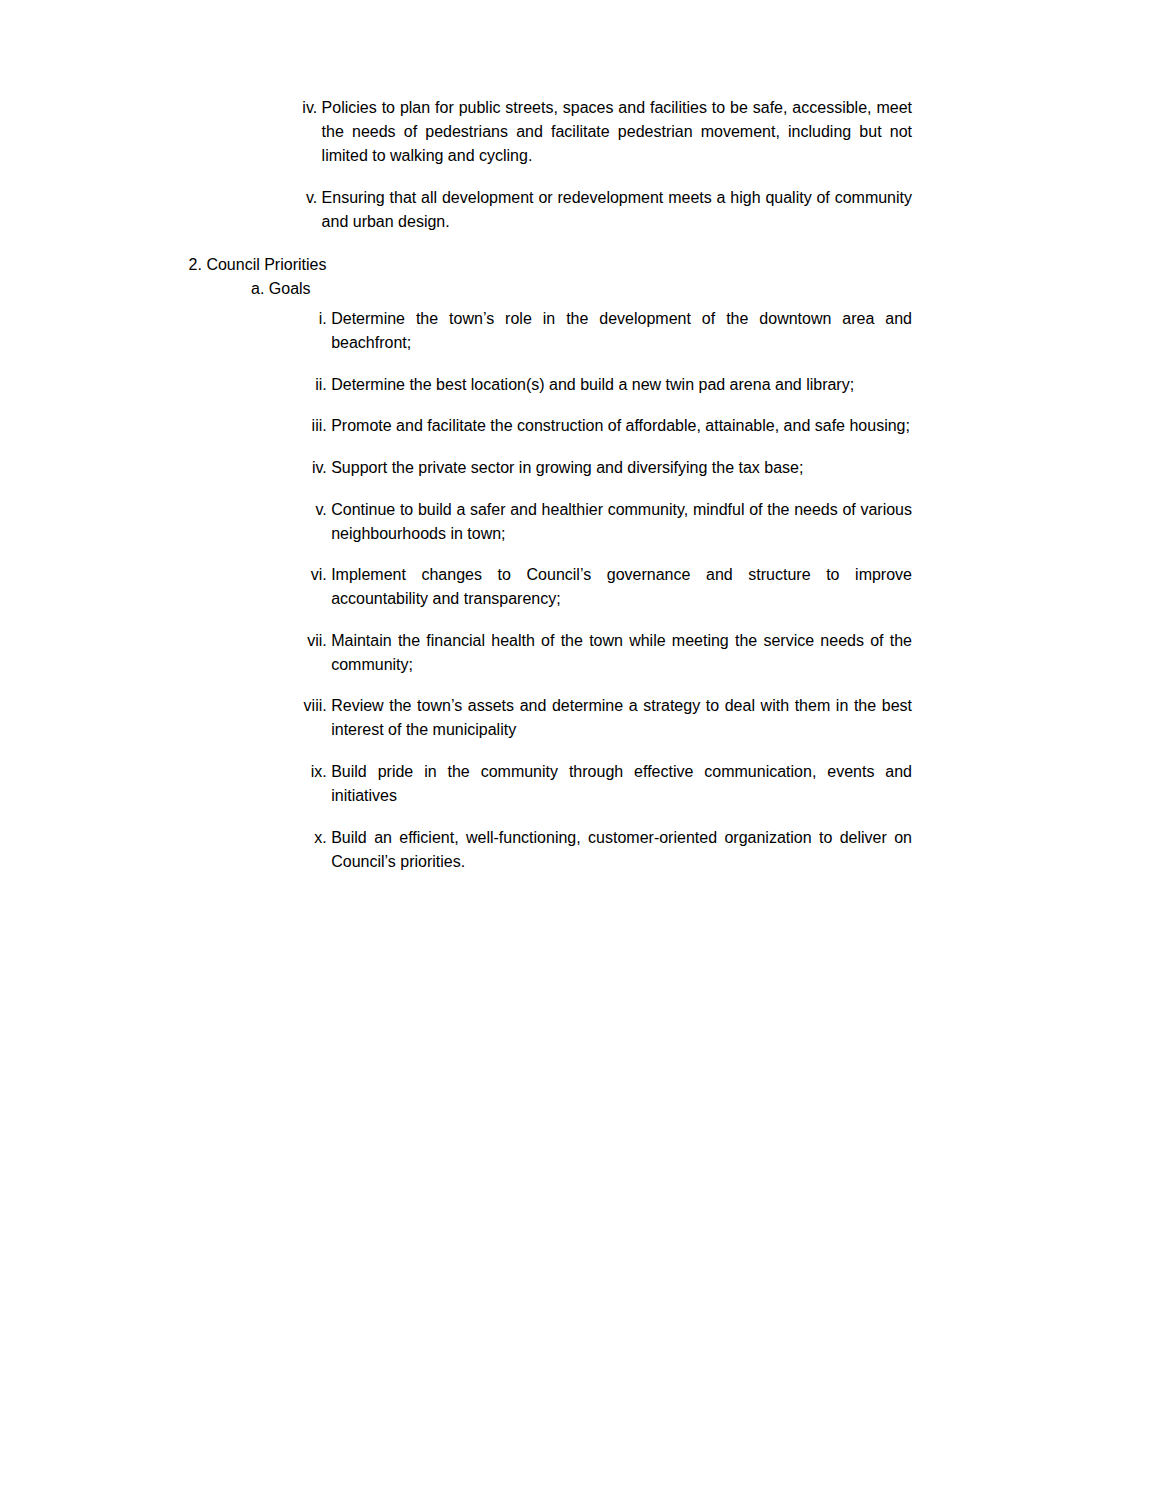Policies to plan for public streets, spaces and facilities to be safe, accessible, meet the needs of pedestrians and facilitate pedestrian movement, including but not limited to walking and cycling.
Ensuring that all development or redevelopment meets a high quality of community and urban design.
Council Priorities
Goals
Determine the town’s role in the development of the downtown area and beachfront;
Determine the best location(s) and build a new twin pad arena and library;
Promote and facilitate the construction of affordable, attainable, and safe housing;
Support the private sector in growing and diversifying the tax base;
Continue to build a safer and healthier community, mindful of the needs of various neighbourhoods in town;
Implement changes to Council’s governance and structure to improve accountability and transparency;
Maintain the financial health of the town while meeting the service needs of the community;
Review the town’s assets and determine a strategy to deal with them in the best interest of the municipality
Build pride in the community through effective communication, events and initiatives
Build an efficient, well-functioning, customer-oriented organization to deliver on Council’s priorities.